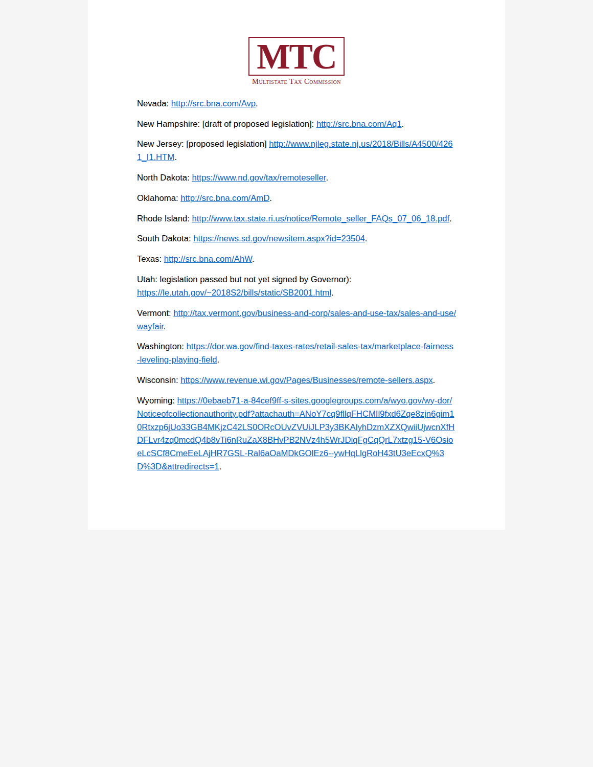MTC
Multistate Tax Commission
Nevada: http://src.bna.com/Avp.
New Hampshire: [draft of proposed legislation]: http://src.bna.com/Aq1.
New Jersey: [proposed legislation] http://www.njleg.state.nj.us/2018/Bills/A4500/4261_I1.HTM.
North Dakota: https://www.nd.gov/tax/remoteseller.
Oklahoma: http://src.bna.com/AmD.
Rhode Island: http://www.tax.state.ri.us/notice/Remote_seller_FAQs_07_06_18.pdf.
South Dakota: https://news.sd.gov/newsitem.aspx?id=23504.
Texas: http://src.bna.com/AhW.
Utah: legislation passed but not yet signed by Governor):
https://le.utah.gov/~2018S2/bills/static/SB2001.html.
Vermont: http://tax.vermont.gov/business-and-corp/sales-and-use-tax/sales-and-use/wayfair.
Washington: https://dor.wa.gov/find-taxes-rates/retail-sales-tax/marketplace-fairness-leveling-playing-field.
Wisconsin: https://www.revenue.wi.gov/Pages/Businesses/remote-sellers.aspx.
Wyoming: https://0ebaeb71-a-84cef9ff-s-sites.googlegroups.com/a/wyo.gov/wy-dor/Noticeofcollectionauthority.pdf?attachauth=ANoY7cq9fllqFHCMIl9fxd6Zqe8zjn6gim10Rtxzp6jUo33GB4MKjzC42LS0ORcOUvZVUiJLP3y3BKAlyhDzmXZXQwiiUjwcnXfHDFLvr4zq0mcdQ4b8vTi6nRuZaX8BHvPB2NVz4h5WrJDiqFgCqQrL7xtzg15-V6OsioeLcSCf8CmeEeLAjHR7GSL-Ral6aOaMDkGOlEz6--ywHqLlgRoH43tU3eEcxQ%3D%3D&attredirects=1.